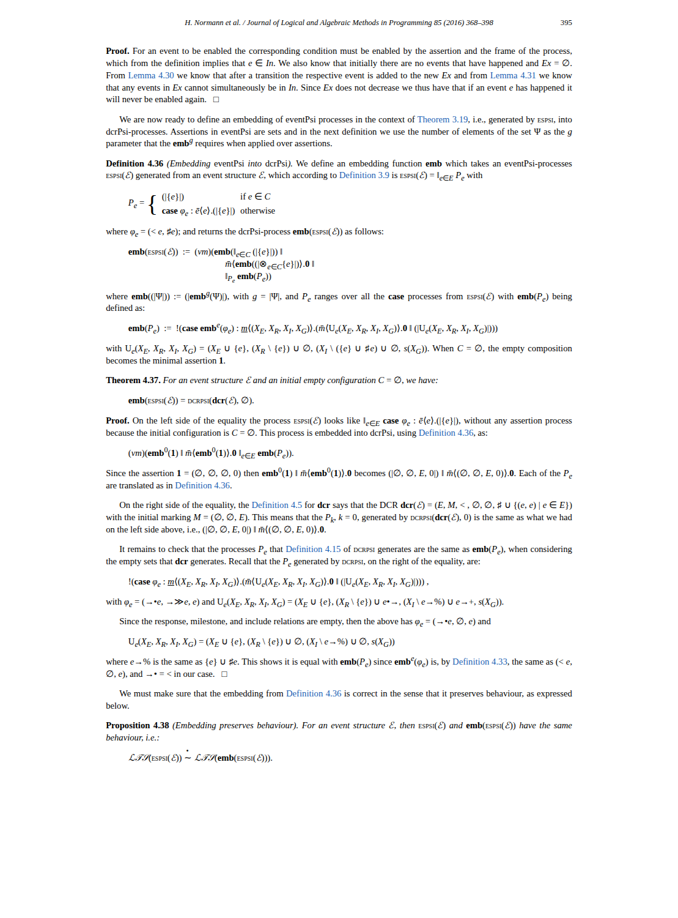H. Normann et al. / Journal of Logical and Algebraic Methods in Programming 85 (2016) 368–398 395
Proof. For an event to be enabled the corresponding condition must be enabled by the assertion and the frame of the process, which from the definition implies that e ∈ In. We also know that initially there are no events that have happened and Ex = ∅. From Lemma 4.30 we know that after a transition the respective event is added to the new Ex and from Lemma 4.31 we know that any events in Ex cannot simultaneously be in In. Since Ex does not decrease we thus have that if an event e has happened it will never be enabled again. □
We are now ready to define an embedding of eventPsi processes in the context of Theorem 3.19, i.e., generated by espsi, into dcrPsi-processes. Assertions in eventPsi are sets and in the next definition we use the number of elements of the set Ψ as the g parameter that the embg requires when applied over assertions.
Definition 4.36 (Embedding eventPsi into dcrPsi). We define an embedding function emb which takes an eventPsi-processes espsi(ℰ) generated from an event structure ℰ, which according to Definition 3.9 is espsi(ℰ) = ‖e∈E Pe with
Pe = {
| (/{ e }/) | if e ∈ C |
| case φ e : ē ⟨ e ⟩.(/{ e }/) | otherwise |
where φe = (< e, ♯e); and returns the dcrPsi-process emb(espsi(ℰ)) as follows:
emb(espsi(ℰ)) := (νm)(emb(‖e∈C (|{e}|)) ‖
m̄⟨emb((|⊗e∈C{e}|)⟩.0 ‖
‖Pe emb(Pe))
where emb((|Ψ|)) := (|embg(Ψ)|), with g = |Ψ|, and Pe ranges over all the case processes from espsi(ℰ) with emb(Pe) being defined as:
emb(Pe) := !(case embe(φe) : m⟨(XE, XR, XI, XG)⟩.(m̄⟨Ue(XE, XR, XI, XG)⟩.0 ‖ (|Ue(XE, XR, XI, XG)|)))
with Ue(XE, XR, XI, XG) = (XE ∪ {e}, (XR \ {e}) ∪ ∅, (XI \ ({e} ∪ ♯e) ∪ ∅, s(XG)). When C = ∅, the empty composition becomes the minimal assertion 1.
Theorem 4.37. For an event structure ℰ and an initial empty configuration C = ∅, we have:
emb(espsi(ℰ)) = dcrpsi(dcr(ℰ), ∅).
Proof. On the left side of the equality the process espsi(ℰ) looks like ‖e∈E case φe : ē⟨e⟩.(|{e}|), without any assertion process because the initial configuration is C = ∅. This process is embedded into dcrPsi, using Definition 4.36, as:
(νm)(emb0(1) ‖ m̄⟨emb0(1)⟩.0 ‖e∈E emb(Pe)).
Since the assertion 1 = (∅, ∅, ∅, 0) then emb0(1) ‖ m̄⟨emb0(1)⟩.0 becomes (|∅, ∅, E, 0|) ‖ m̄⟨(∅, ∅, E, 0)⟩.0. Each of the Pe are translated as in Definition 4.36.
On the right side of the equality, the Definition 4.5 for dcr says that the DCR dcr(ℰ) = (E, M, < , ∅, ∅, ♯ ∪ {(e, e) | e ∈ E}) with the initial marking M = (∅, ∅, E). This means that the Pk, k = 0, generated by dcrpsi(dcr(ℰ), 0) is the same as what we had on the left side above, i.e., (|∅, ∅, E, 0|) ‖ m̄⟨(∅, ∅, E, 0)⟩.0.
It remains to check that the processes Pe that Definition 4.15 of dcrpsi generates are the same as emb(Pe), when considering the empty sets that dcr generates. Recall that the Pe generated by dcrpsi, on the right of the equality, are:
!(case φe : m⟨(XE, XR, XI, XG)⟩.(m̄⟨Ue(XE, XR, XI, XG)⟩.0 ‖ (|Ue(XE, XR, XI, XG)|))) ,
with φe = (→•e, →≫e, e) and Ue(XE, XR, XI, XG) = (XE ∪ {e}, (XR \ {e}) ∪ e•→, (XI \ e→%) ∪ e→+, s(XG)).
Since the response, milestone, and include relations are empty, then the above has φe = (→•e, ∅, e) and
Ue(XE, XR, XI, XG) = (XE ∪ {e}, (XR \ {e}) ∪ ∅, (XI \ e→%) ∪ ∅, s(XG))
where e→% is the same as {e} ∪ ♯e. This shows it is equal with emb(Pe) since embe(φe) is, by Definition 4.33, the same as (< e, ∅, e), and →• = < in our case. □
We must make sure that the embedding from Definition 4.36 is correct in the sense that it preserves behaviour, as expressed below.
Proposition 4.38 (Embedding preserves behaviour). For an event structure ℰ, then espsi(ℰ) and emb(espsi(ℰ)) have the same behaviour, i.e.:
ℒ𝒯𝒮(espsi(ℰ)) •∼ ℒ𝒯𝒮(emb(espsi(ℰ))).